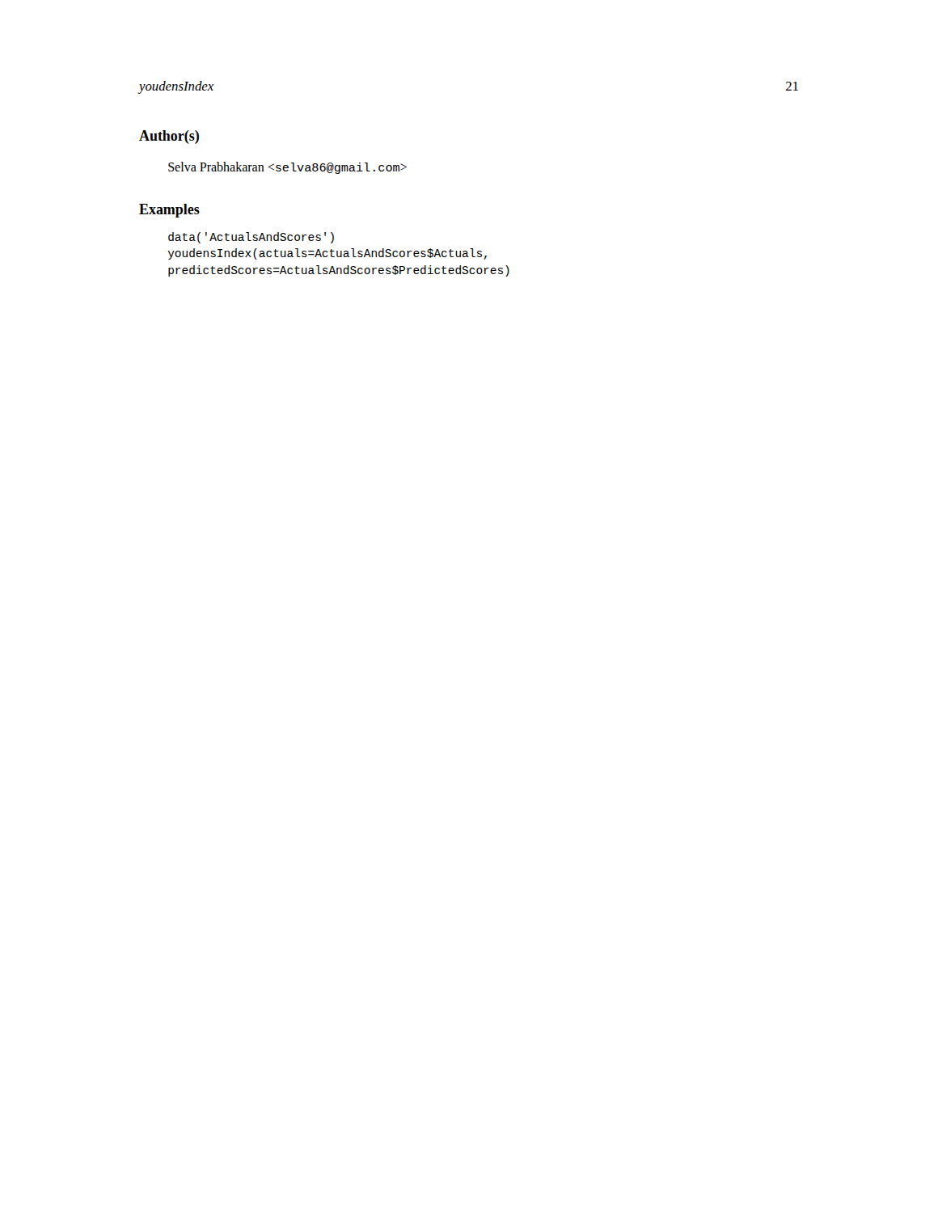youdensIndex 21
Author(s)
Selva Prabhakaran <selva86@gmail.com>
Examples
data('ActualsAndScores')
youdensIndex(actuals=ActualsAndScores$Actuals, predictedScores=ActualsAndScores$PredictedScores)